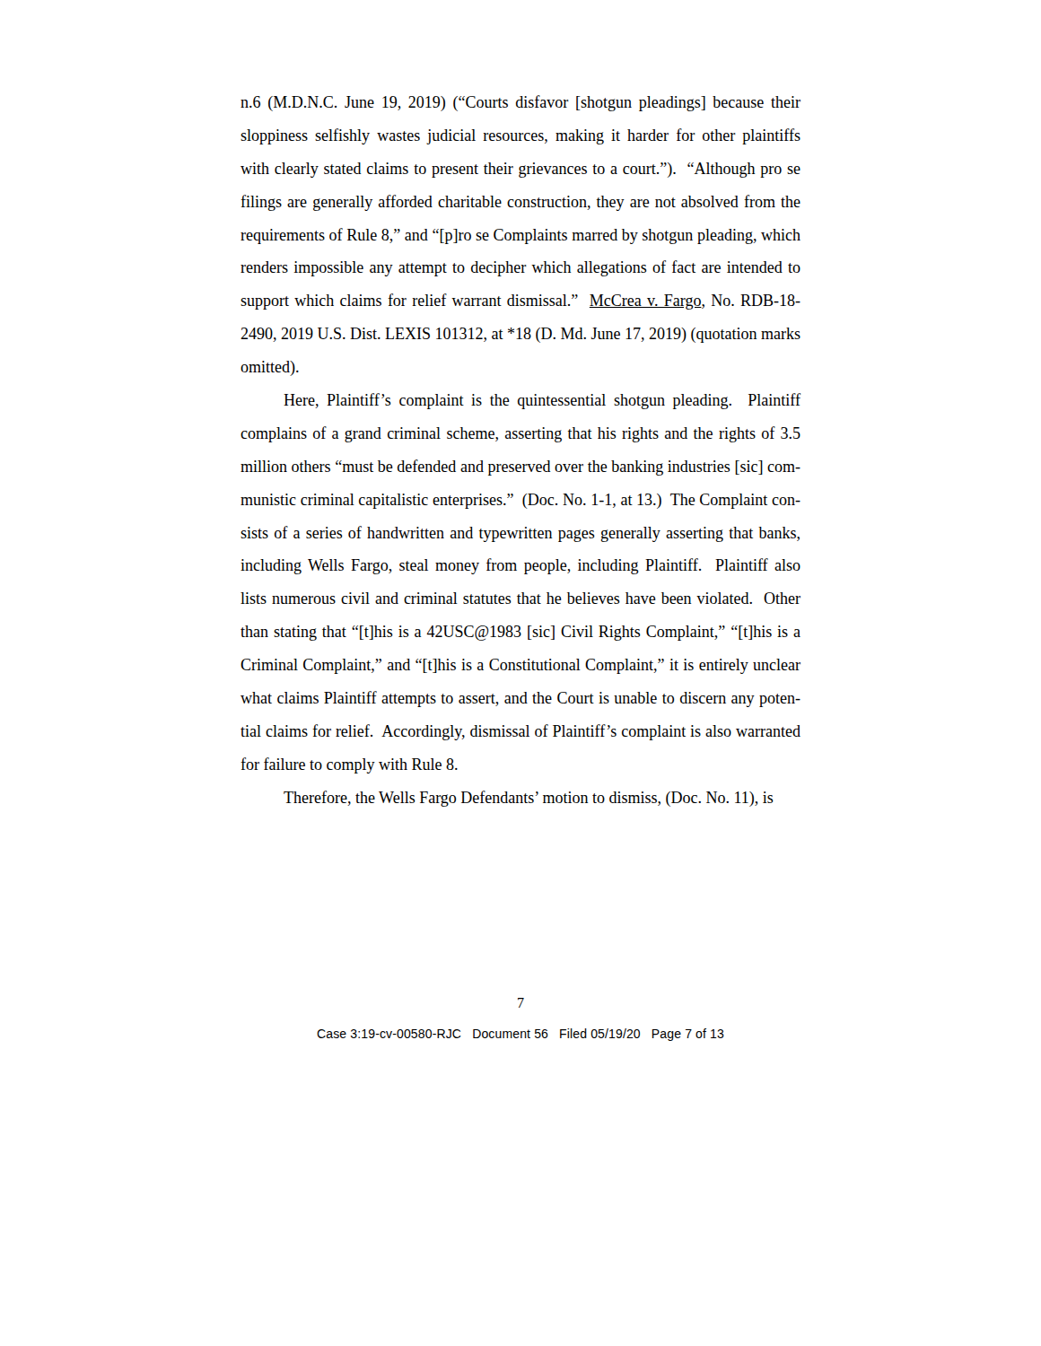n.6 (M.D.N.C. June 19, 2019) (“Courts disfavor [shotgun pleadings] because their sloppiness selfishly wastes judicial resources, making it harder for other plaintiffs with clearly stated claims to present their grievances to a court.”). “Although pro se filings are generally afforded charitable construction, they are not absolved from the requirements of Rule 8,” and “[p]ro se Complaints marred by shotgun pleading, which renders impossible any attempt to decipher which allegations of fact are intended to support which claims for relief warrant dismissal.” McCrea v. Fargo, No. RDB-18-2490, 2019 U.S. Dist. LEXIS 101312, at *18 (D. Md. June 17, 2019) (quotation marks omitted).
Here, Plaintiff’s complaint is the quintessential shotgun pleading. Plaintiff complains of a grand criminal scheme, asserting that his rights and the rights of 3.5 million others “must be defended and preserved over the banking industries [sic] communistic criminal capitalistic enterprises.” (Doc. No. 1-1, at 13.) The Complaint consists of a series of handwritten and typewritten pages generally asserting that banks, including Wells Fargo, steal money from people, including Plaintiff. Plaintiff also lists numerous civil and criminal statutes that he believes have been violated. Other than stating that “[t]his is a 42USC@1983 [sic] Civil Rights Complaint,” “[t]his is a Criminal Complaint,” and “[t]his is a Constitutional Complaint,” it is entirely unclear what claims Plaintiff attempts to assert, and the Court is unable to discern any potential claims for relief. Accordingly, dismissal of Plaintiff’s complaint is also warranted for failure to comply with Rule 8.
Therefore, the Wells Fargo Defendants’ motion to dismiss, (Doc. No. 11), is
7
Case 3:19-cv-00580-RJC Document 56 Filed 05/19/20 Page 7 of 13